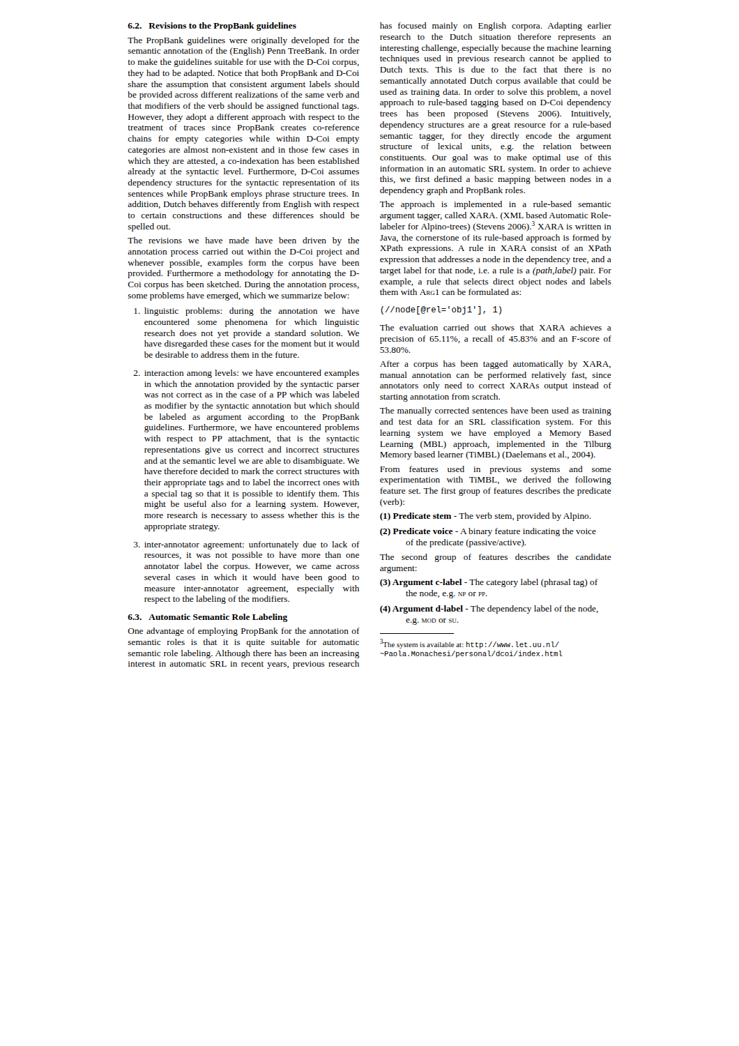6.2. Revisions to the PropBank guidelines
The PropBank guidelines were originally developed for the semantic annotation of the (English) Penn TreeBank. In order to make the guidelines suitable for use with the D-Coi corpus, they had to be adapted. Notice that both PropBank and D-Coi share the assumption that consistent argument labels should be provided across different realizations of the same verb and that modifiers of the verb should be assigned functional tags. However, they adopt a different approach with respect to the treatment of traces since PropBank creates co-reference chains for empty categories while within D-Coi empty categories are almost non-existent and in those few cases in which they are attested, a co-indexation has been established already at the syntactic level. Furthermore, D-Coi assumes dependency structures for the syntactic representation of its sentences while PropBank employs phrase structure trees. In addition, Dutch behaves differently from English with respect to certain constructions and these differences should be spelled out.
The revisions we have made have been driven by the annotation process carried out within the D-Coi project and whenever possible, examples form the corpus have been provided. Furthermore a methodology for annotating the D-Coi corpus has been sketched. During the annotation process, some problems have emerged, which we summarize below:
linguistic problems: during the annotation we have encountered some phenomena for which linguistic research does not yet provide a standard solution. We have disregarded these cases for the moment but it would be desirable to address them in the future.
interaction among levels: we have encountered examples in which the annotation provided by the syntactic parser was not correct as in the case of a PP which was labeled as modifier by the syntactic annotation but which should be labeled as argument according to the PropBank guidelines. Furthermore, we have encountered problems with respect to PP attachment, that is the syntactic representations give us correct and incorrect structures and at the semantic level we are able to disambiguate. We have therefore decided to mark the correct structures with their appropriate tags and to label the incorrect ones with a special tag so that it is possible to identify them. This might be useful also for a learning system. However, more research is necessary to assess whether this is the appropriate strategy.
inter-annotator agreement: unfortunately due to lack of resources, it was not possible to have more than one annotator label the corpus. However, we came across several cases in which it would have been good to measure inter-annotator agreement, especially with respect to the labeling of the modifiers.
6.3. Automatic Semantic Role Labeling
One advantage of employing PropBank for the annotation of semantic roles is that it is quite suitable for automatic semantic role labeling. Although there has been an increasing interest in automatic SRL in recent years, previous research has focused mainly on English corpora. Adapting earlier research to the Dutch situation therefore represents an interesting challenge, especially because the machine learning techniques used in previous research cannot be applied to Dutch texts. This is due to the fact that there is no semantically annotated Dutch corpus available that could be used as training data. In order to solve this problem, a novel approach to rule-based tagging based on D-Coi dependency trees has been proposed (Stevens 2006). Intuitively, dependency structures are a great resource for a rule-based semantic tagger, for they directly encode the argument structure of lexical units, e.g. the relation between constituents. Our goal was to make optimal use of this information in an automatic SRL system. In order to achieve this, we first defined a basic mapping between nodes in a dependency graph and PropBank roles.
The approach is implemented in a rule-based semantic argument tagger, called XARA. (XML based Automatic Role-labeler for Alpino-trees) (Stevens 2006).3 XARA is written in Java, the cornerstone of its rule-based approach is formed by XPath expressions. A rule in XARA consist of an XPath expression that addresses a node in the dependency tree, and a target label for that node, i.e. a rule is a (path,label) pair. For example, a rule that selects direct object nodes and labels them with Arg1 can be formulated as:
(//node[@rel='obj1'], 1)
The evaluation carried out shows that XARA achieves a precision of 65.11%, a recall of 45.83% and an F-score of 53.80%.
After a corpus has been tagged automatically by XARA, manual annotation can be performed relatively fast, since annotators only need to correct XARAs output instead of starting annotation from scratch.
The manually corrected sentences have been used as training and test data for an SRL classification system. For this learning system we have employed a Memory Based Learning (MBL) approach, implemented in the Tilburg Memory based learner (TiMBL) (Daelemans et al., 2004).
From features used in previous systems and some experimentation with TiMBL, we derived the following feature set. The first group of features describes the predicate (verb):
(1) Predicate stem - The verb stem, provided by Alpino.
(2) Predicate voice - A binary feature indicating the voiceof the predicate (passive/active).
The second group of features describes the candidate argument:
(3) Argument c-label - The category label (phrasal tag) ofthe node, e.g. np or pp.
(4) Argument d-label - The dependency label of the node,e.g. mod or su.
3The system is available at: http://www.let.uu.nl/
~Paola.Monachesi/personal/dcoi/index.html